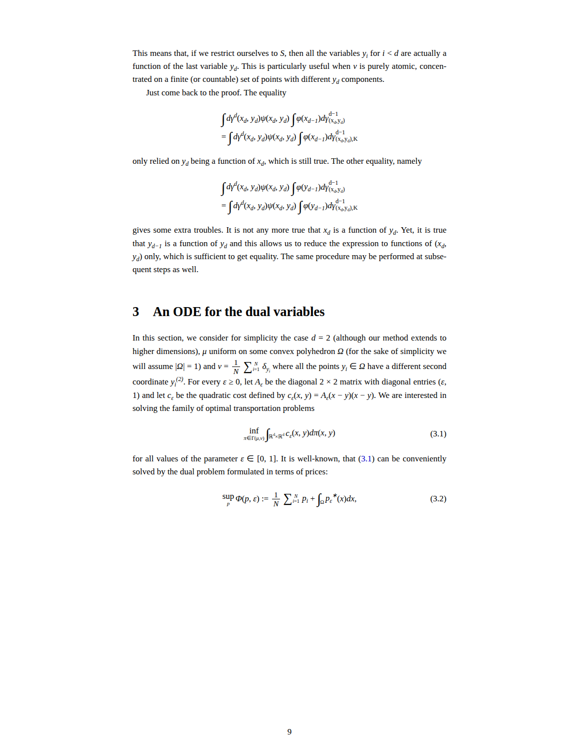This means that, if we restrict ourselves to S, then all the variables yi for i < d are actually a function of the last variable yd. This is particularly useful when ν is purely atomic, concentrated on a finite (or countable) set of points with different yd components.
Just come back to the proof. The equality
∫dγd(xd, yd)ψ(xd, yd) ∫φ(xd−1)dγ d−1(xd,yd) = ∫dγd(xd, yd)ψ(xd, yd) ∫φ(xd−1)dγ d−1(xd,yd),K
only relied on yd being a function of xd, which is still true. The other equality, namely
∫dγd(xd, yd)ψ(xd, yd) ∫φ(yd−1)dγ d−1(xd,yd) = ∫dγd(xd, yd)ψ(xd, yd) ∫φ(yd−1)dγ d−1(xd,yd),K
gives some extra troubles. It is not any more true that xd is a function of yd. Yet, it is true that yd−1 is a function of yd and this allows us to reduce the expression to functions of (xd, yd) only, which is sufficient to get equality. The same procedure may be performed at subsequent steps as well.
3 An ODE for the dual variables
In this section, we consider for simplicity the case d = 2 (although our method extends to higher dimensions), μ uniform on some convex polyhedron Ω (for the sake of simplicity we will assume |Ω| = 1) and ν = 1 N ∑Ni=1 δyi where all the points yi ∈ Ω have a different second coordinate yi(2). For every ε ≥ 0, let Aε be the diagonal 2 × 2 matrix with diagonal entries (ε, 1) and let cε be the quadratic cost defined by cε(x, y) = Aε(x − y)(x − y). We are interested in solving the family of optimal transportation problems
inf π∈Γ(μ,ν)∫ℝd×ℝd cε(x, y)dπ(x, y)
(3.1)
for all values of the parameter ε ∈ [0, 1]. It is well-known, that (3.1) can be conveniently solved by the dual problem formulated in terms of prices:
sup p Φ(p, ε) := 1 N ∑Ni=1 pi + ∫Ωpε∗(x)dx,
(3.2)
9